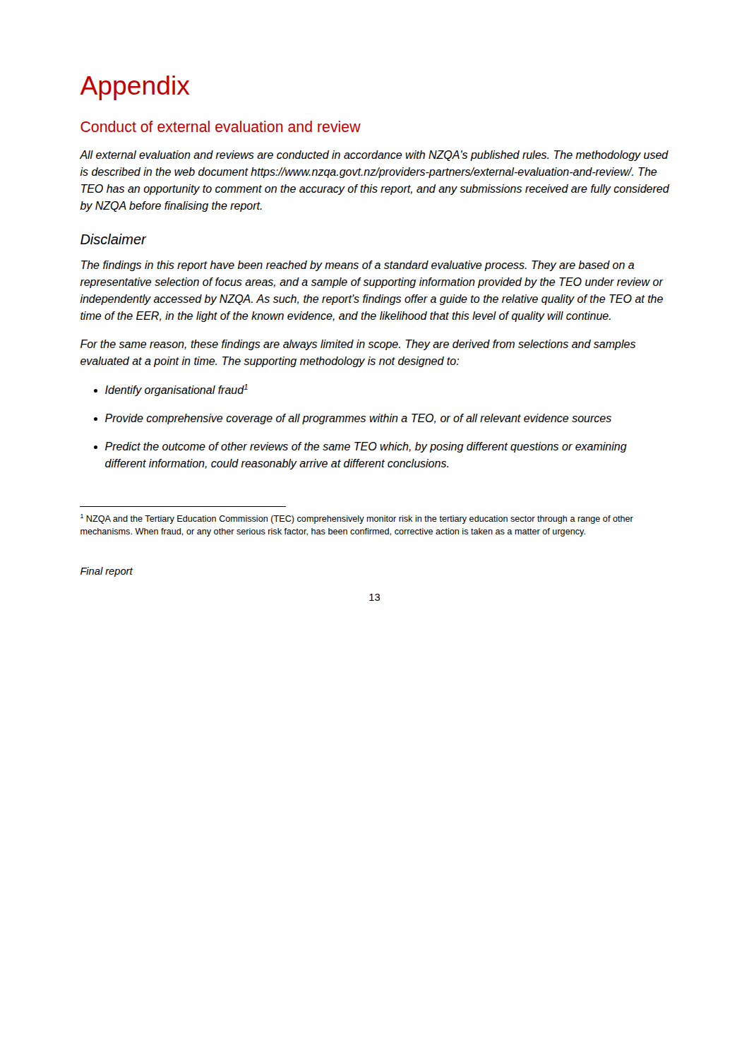Appendix
Conduct of external evaluation and review
All external evaluation and reviews are conducted in accordance with NZQA's published rules. The methodology used is described in the web document https://www.nzqa.govt.nz/providers-partners/external-evaluation-and-review/. The TEO has an opportunity to comment on the accuracy of this report, and any submissions received are fully considered by NZQA before finalising the report.
Disclaimer
The findings in this report have been reached by means of a standard evaluative process. They are based on a representative selection of focus areas, and a sample of supporting information provided by the TEO under review or independently accessed by NZQA. As such, the report's findings offer a guide to the relative quality of the TEO at the time of the EER, in the light of the known evidence, and the likelihood that this level of quality will continue.
For the same reason, these findings are always limited in scope. They are derived from selections and samples evaluated at a point in time. The supporting methodology is not designed to:
Identify organisational fraud1
Provide comprehensive coverage of all programmes within a TEO, or of all relevant evidence sources
Predict the outcome of other reviews of the same TEO which, by posing different questions or examining different information, could reasonably arrive at different conclusions.
1 NZQA and the Tertiary Education Commission (TEC) comprehensively monitor risk in the tertiary education sector through a range of other mechanisms. When fraud, or any other serious risk factor, has been confirmed, corrective action is taken as a matter of urgency.
Final report
13